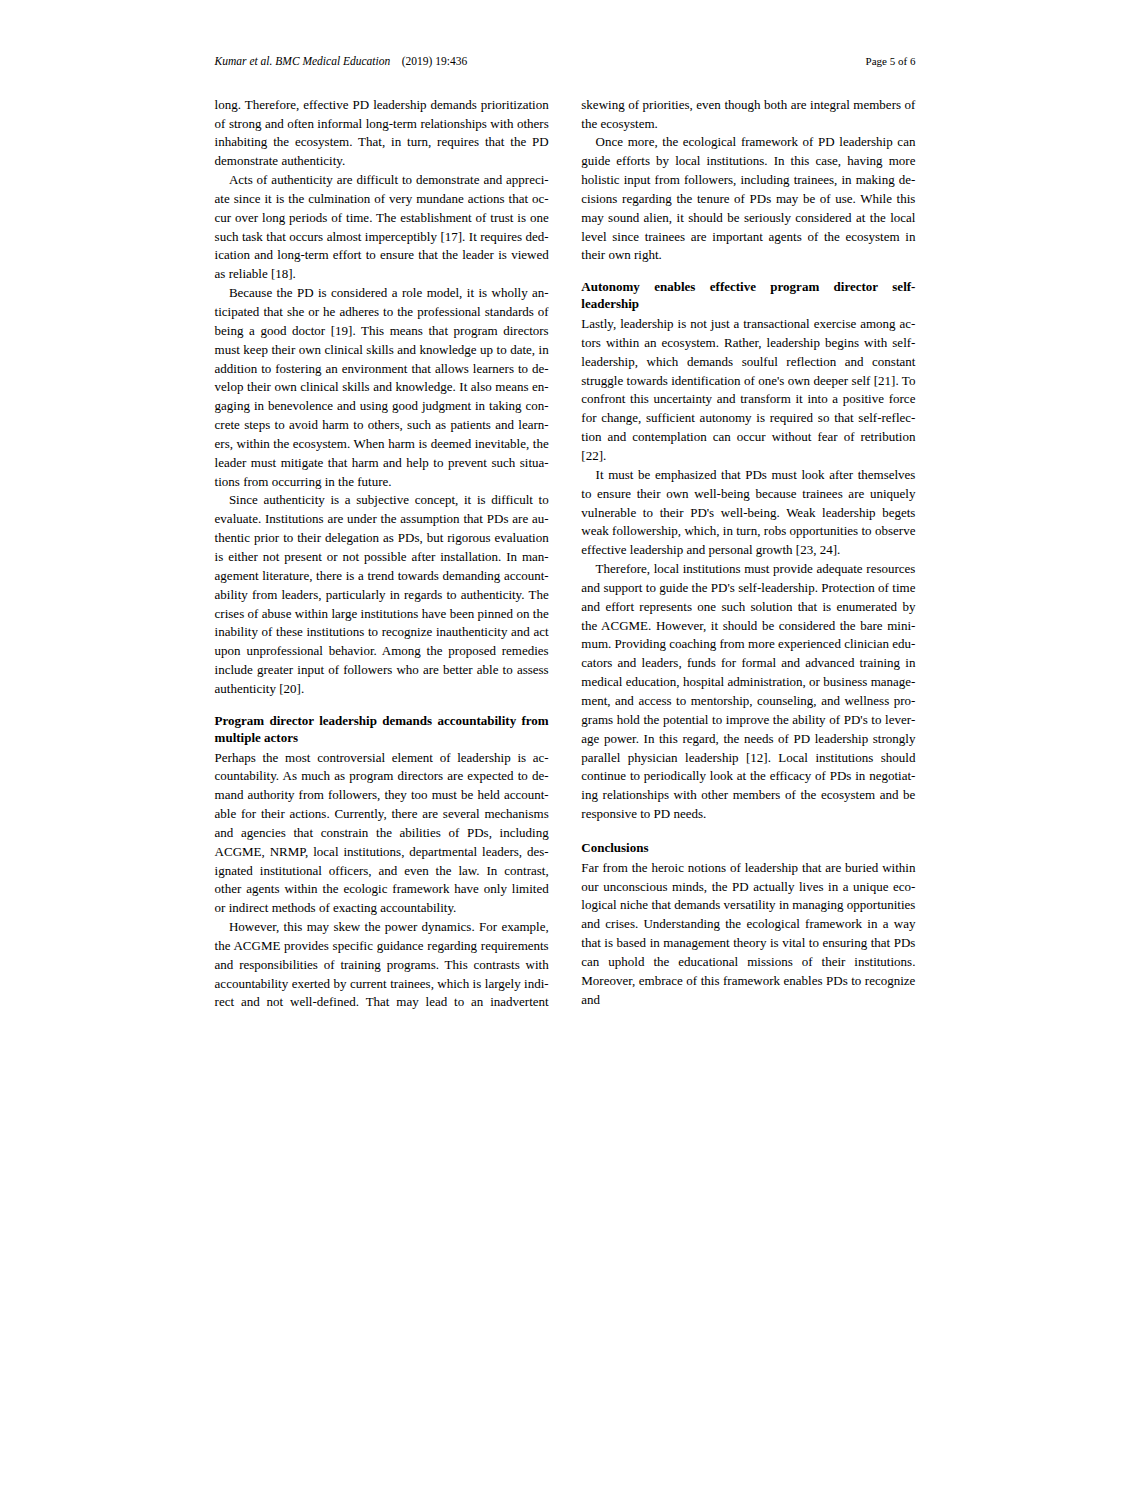Kumar et al. BMC Medical Education (2019) 19:436
Page 5 of 6
long. Therefore, effective PD leadership demands prioritization of strong and often informal long-term relationships with others inhabiting the ecosystem. That, in turn, requires that the PD demonstrate authenticity.
Acts of authenticity are difficult to demonstrate and appreciate since it is the culmination of very mundane actions that occur over long periods of time. The establishment of trust is one such task that occurs almost imperceptibly [17]. It requires dedication and long-term effort to ensure that the leader is viewed as reliable [18].
Because the PD is considered a role model, it is wholly anticipated that she or he adheres to the professional standards of being a good doctor [19]. This means that program directors must keep their own clinical skills and knowledge up to date, in addition to fostering an environment that allows learners to develop their own clinical skills and knowledge. It also means engaging in benevolence and using good judgment in taking concrete steps to avoid harm to others, such as patients and learners, within the ecosystem. When harm is deemed inevitable, the leader must mitigate that harm and help to prevent such situations from occurring in the future.
Since authenticity is a subjective concept, it is difficult to evaluate. Institutions are under the assumption that PDs are authentic prior to their delegation as PDs, but rigorous evaluation is either not present or not possible after installation. In management literature, there is a trend towards demanding accountability from leaders, particularly in regards to authenticity. The crises of abuse within large institutions have been pinned on the inability of these institutions to recognize inauthenticity and act upon unprofessional behavior. Among the proposed remedies include greater input of followers who are better able to assess authenticity [20].
Program director leadership demands accountability from multiple actors
Perhaps the most controversial element of leadership is accountability. As much as program directors are expected to demand authority from followers, they too must be held accountable for their actions. Currently, there are several mechanisms and agencies that constrain the abilities of PDs, including ACGME, NRMP, local institutions, departmental leaders, designated institutional officers, and even the law. In contrast, other agents within the ecologic framework have only limited or indirect methods of exacting accountability.
However, this may skew the power dynamics. For example, the ACGME provides specific guidance regarding requirements and responsibilities of training programs. This contrasts with accountability exerted by current trainees, which is largely indirect and not well-defined. That may lead to an inadvertent skewing of priorities, even though both are integral members of the ecosystem.
Once more, the ecological framework of PD leadership can guide efforts by local institutions. In this case, having more holistic input from followers, including trainees, in making decisions regarding the tenure of PDs may be of use. While this may sound alien, it should be seriously considered at the local level since trainees are important agents of the ecosystem in their own right.
Autonomy enables effective program director self-leadership
Lastly, leadership is not just a transactional exercise among actors within an ecosystem. Rather, leadership begins with self-leadership, which demands soulful reflection and constant struggle towards identification of one's own deeper self [21]. To confront this uncertainty and transform it into a positive force for change, sufficient autonomy is required so that self-reflection and contemplation can occur without fear of retribution [22].
It must be emphasized that PDs must look after themselves to ensure their own well-being because trainees are uniquely vulnerable to their PD's well-being. Weak leadership begets weak followership, which, in turn, robs opportunities to observe effective leadership and personal growth [23, 24].
Therefore, local institutions must provide adequate resources and support to guide the PD's self-leadership. Protection of time and effort represents one such solution that is enumerated by the ACGME. However, it should be considered the bare minimum. Providing coaching from more experienced clinician educators and leaders, funds for formal and advanced training in medical education, hospital administration, or business management, and access to mentorship, counseling, and wellness programs hold the potential to improve the ability of PD's to leverage power. In this regard, the needs of PD leadership strongly parallel physician leadership [12]. Local institutions should continue to periodically look at the efficacy of PDs in negotiating relationships with other members of the ecosystem and be responsive to PD needs.
Conclusions
Far from the heroic notions of leadership that are buried within our unconscious minds, the PD actually lives in a unique ecological niche that demands versatility in managing opportunities and crises. Understanding the ecological framework in a way that is based in management theory is vital to ensuring that PDs can uphold the educational missions of their institutions. Moreover, embrace of this framework enables PDs to recognize and